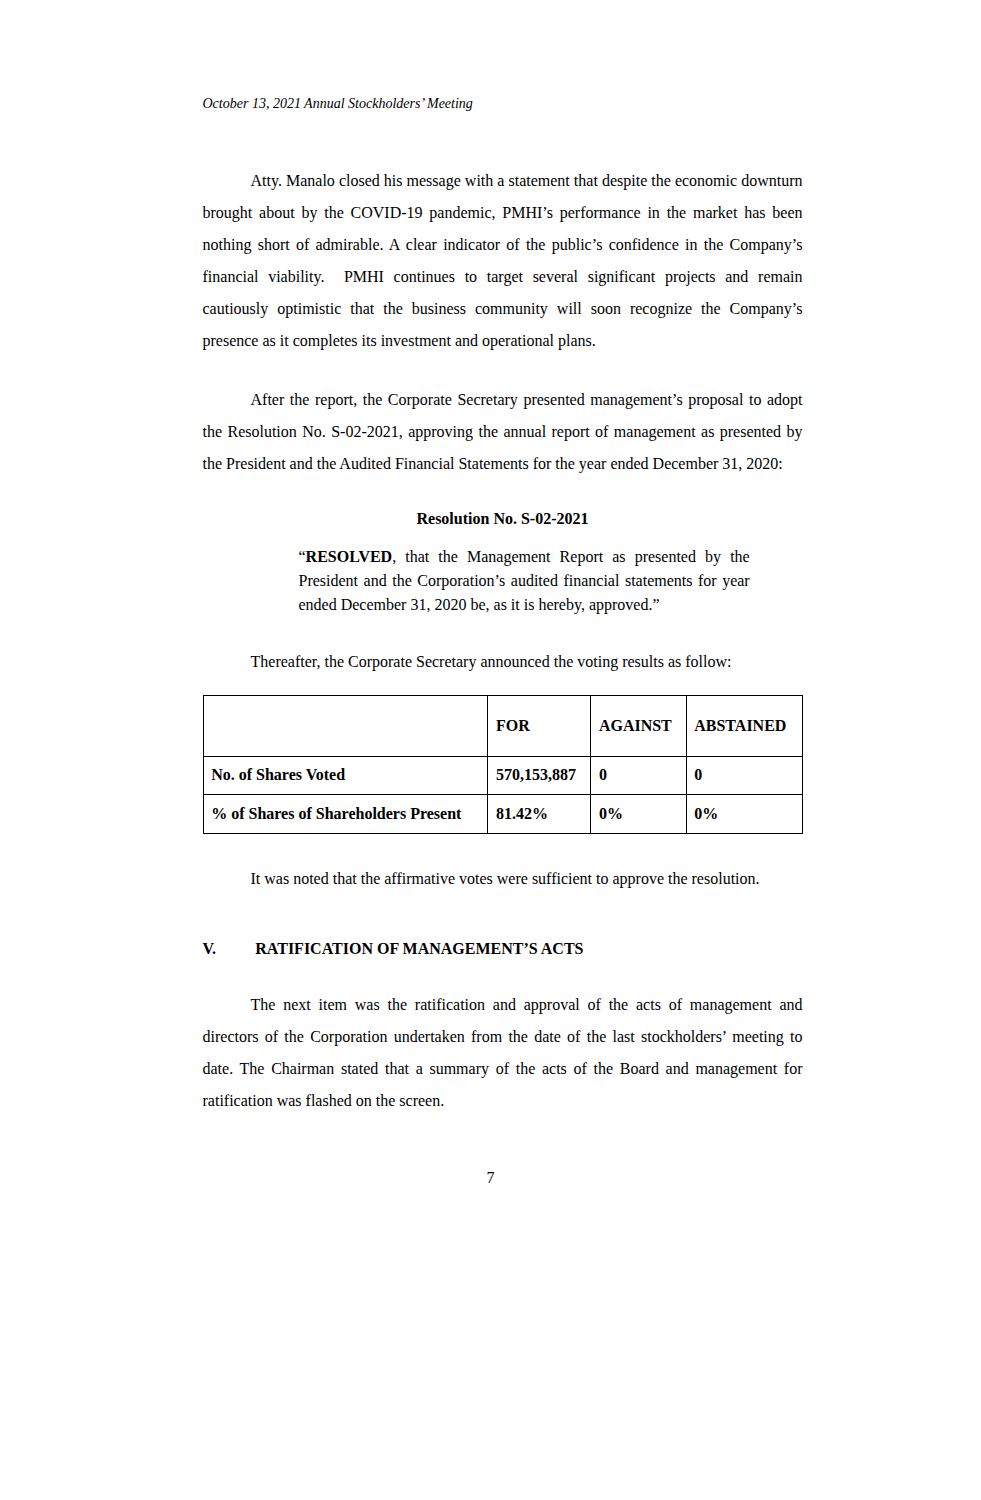October 13, 2021 Annual Stockholders’ Meeting
Atty. Manalo closed his message with a statement that despite the economic downturn brought about by the COVID-19 pandemic, PMHI’s performance in the market has been nothing short of admirable. A clear indicator of the public’s confidence in the Company’s financial viability. PMHI continues to target several significant projects and remain cautiously optimistic that the business community will soon recognize the Company’s presence as it completes its investment and operational plans.
After the report, the Corporate Secretary presented management’s proposal to adopt the Resolution No. S-02-2021, approving the annual report of management as presented by the President and the Audited Financial Statements for the year ended December 31, 2020:
Resolution No. S-02-2021
“RESOLVED, that the Management Report as presented by the President and the Corporation’s audited financial statements for year ended December 31, 2020 be, as it is hereby, approved.”
Thereafter, the Corporate Secretary announced the voting results as follow:
| | FOR | AGAINST | ABSTAINED |
| No. of Shares Voted | 570,153,887 | 0 | 0 |
| % of Shares of Shareholders Present | 81.42% | 0% | 0% |
It was noted that the affirmative votes were sufficient to approve the resolution.
V. RATIFICATION OF MANAGEMENT’S ACTS
The next item was the ratification and approval of the acts of management and directors of the Corporation undertaken from the date of the last stockholders’ meeting to date. The Chairman stated that a summary of the acts of the Board and management for ratification was flashed on the screen.
7